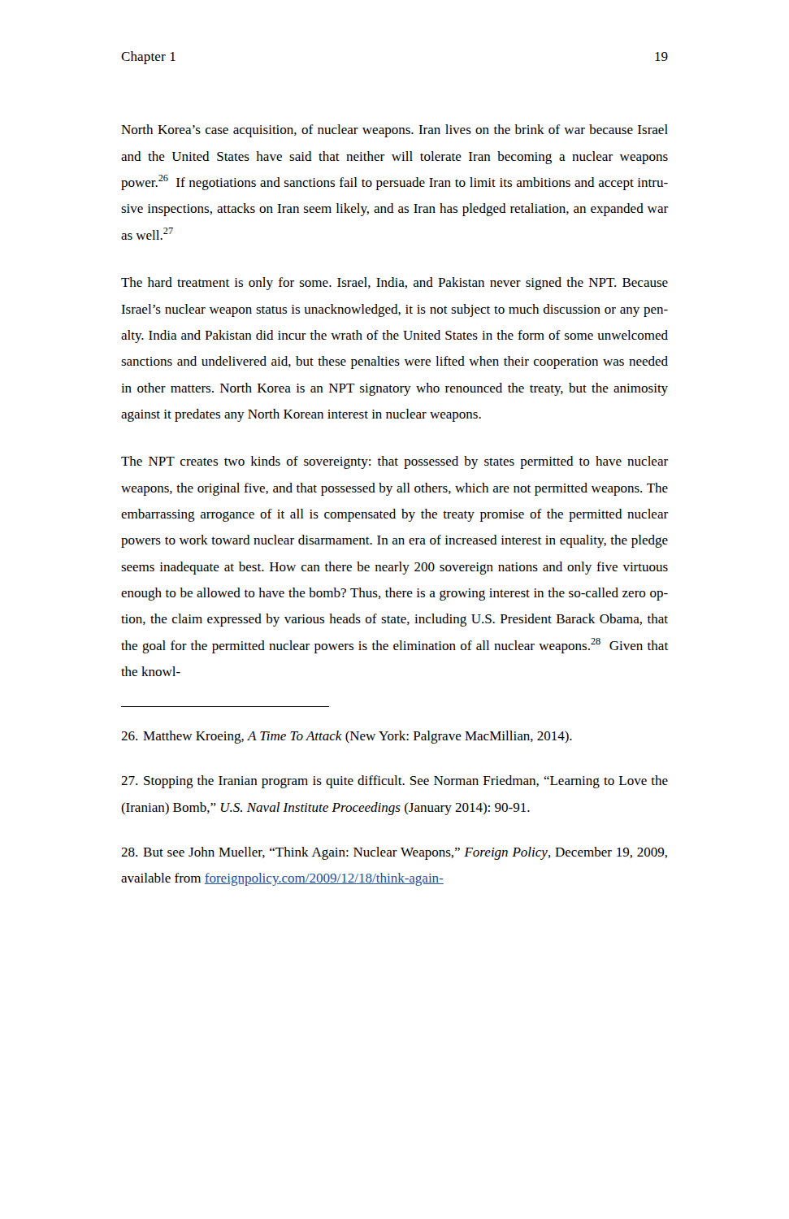Chapter 1 19
North Korea’s case acquisition, of nuclear weapons. Iran lives on the brink of war because Israel and the United States have said that neither will tolerate Iran becoming a nuclear weapons power.26 If negotiations and sanctions fail to persuade Iran to limit its ambitions and accept intrusive inspections, attacks on Iran seem likely, and as Iran has pledged retaliation, an expanded war as well.27
The hard treatment is only for some. Israel, India, and Pakistan never signed the NPT. Because Israel’s nuclear weapon status is unacknowledged, it is not subject to much discussion or any penalty. India and Pakistan did incur the wrath of the United States in the form of some unwelcomed sanctions and undelivered aid, but these penalties were lifted when their cooperation was needed in other matters. North Korea is an NPT signatory who renounced the treaty, but the animosity against it predates any North Korean interest in nuclear weapons.
The NPT creates two kinds of sovereignty: that possessed by states permitted to have nuclear weapons, the original five, and that possessed by all others, which are not permitted weapons. The embarrassing arrogance of it all is compensated by the treaty promise of the permitted nuclear powers to work toward nuclear disarmament. In an era of increased interest in equality, the pledge seems inadequate at best. How can there be nearly 200 sovereign nations and only five virtuous enough to be allowed to have the bomb? Thus, there is a growing interest in the so-called zero option, the claim expressed by various heads of state, including U.S. President Barack Obama, that the goal for the permitted nuclear powers is the elimination of all nuclear weapons.28 Given that the knowl-
26. Matthew Kroeing, A Time To Attack (New York: Palgrave MacMillian, 2014).
27. Stopping the Iranian program is quite difficult. See Norman Friedman, “Learning to Love the (Iranian) Bomb,” U.S. Naval Institute Proceedings (January 2014): 90-91.
28. But see John Mueller, “Think Again: Nuclear Weapons,” Foreign Policy, December 19, 2009, available from foreignpolicy.com/2009/12/18/think-again-